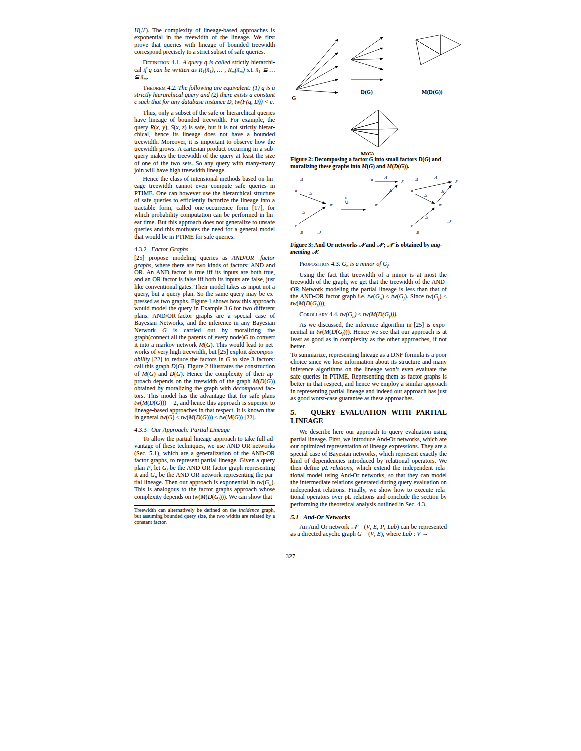H(ℱ). The complexity of lineage-based approaches is exponential in the treewidth of the lineage. We first prove that queries with lineage of bounded treewidth correspond precisely to a strict subset of safe queries.
Definition 4.1. A query q is called strictly hierarchical if q can be written as R1(x̄1), … , Rm(x̄m) s.t. x̄1 ⊆ … ⊆ x̄m.
Theorem 4.2. The following are equivalent: (1) q is a strictly hierarchical query and (2) there exists a constant c such that for any database instance D, tw(F(q, D)) < c.
Thus, only a subset of the safe or hierarchical queries have lineage of bounded treewidth. For example, the query R(x, y), S(x, z) is safe, but it is not strictly hierarchical, hence its lineage does not have a bounded treewidth. Moreover, it is important to observe how the treewidth grows. A cartesian product occurring in a subquery makes the treewidth of the query at least the size of one of the two sets. So any query with many-many join will have high treewidth lineage.
Hence the class of intensional methods based on lineage treewidth cannot even compute safe queries in PTIME. One can however use the hierarchical structure of safe queries to efficiently factorize the lineage into a tractable form, called one-occurrence form [17], for which probability computation can be performed in linear time. But this approach does not generalize to unsafe queries and this motivates the need for a general model that would be in PTIME for safe queries.
4.3.2 Factor Graphs
[25] propose modeling queries as AND/OR- factor graphs, where there are two kinds of factors: AND and OR. An AND factor is true iff its inputs are both true, and an OR factor is false iff both its inputs are false, just like conventional gates. Their model takes as input not a query, but a query plan. So the same query may be expressed as two graphs. Figure 1 shows how this approach would model the query in Example 3.6 for two different plans. AND/OR-factor graphs are a special case of Bayesian Networks, and the inference in any Bayesian Network G is carried out by moralizing the graph(connect all the parents of every node)G to convert it into a markov network M(G). This would lead to networks of very high treewidth, but [25] exploit decomposability [22] to reduce the factors in G to size 3 factors: call this graph D(G). Figure 2 illustrates the construction of M(G) and D(G). Hence the complexity of their approach depends on the treewidth of the graph M(D(G)) obtained by moralizing the graph with decomposed factors. This model has the advantage that for safe plans tw(M(D(G))) = 2, and hence this approach is superior to lineage-based approaches in that respect. It is known that in general tw(G) ≤ tw(M(D(G))) ≤ tw(M(G)) [22].
4.3.3 Our Approach: Partial Lineage
To allow the partial lineage approach to take full advantage of these techniques, we use AND-OR networks (Sec. 5.1), which are a generalization of the AND-OR factor graphs, to represent partial lineage. Given a query plan P, let Gf be the AND-OR factor graph representing it and Gn be the AND-OR network representing the partial lineage. Then our approach is exponential in tw(Gn). This is analogous to the factor graphs approach whose complexity depends on tw(M(D(Gf))). We can show that
Treewidth can alternatively be defined on the incidence graph, but assuming bounded query size, the two widths are related by a constant factor.
G D(G) M(D(G)) M(G)
Figure 2: Decomposing a factor G into small factors D(G) and moralizing these graphs into M(G) and M(D(G)).
.3 u .5 .5 v .8 w 𝒩 ∪ n u .4 y .6 w .3 u .4 y .5 .6 w .5 v .8 𝒩′
Figure 3: And-Or networks 𝒩 and 𝒩′; 𝒩′ is obtained by augmenting 𝒩.
Proposition 4.3. Gn is a minor of Gf.
Using the fact that treewidth of a minor is at most the treewidth of the graph, we get that the treewidth of the AND-OR Network modeling the partial lineage is less than that of the AND-OR factor graph i.e. tw(Gn) ≤ tw(Gf). Since tw(Gf) ≤ tw(M(D(Gf))),
Corollary 4.4. tw(Gn) ≤ tw(M(D(Gf))).
As we discussed, the inference algorithm in [25] is exponential in tw(M(D(Gf))). Hence we see that our approach is at least as good as in complexity as the other approaches, if not better.
To summarize, representing lineage as a DNF formula is a poor choice since we lose information about its structure and many inference algorithms on the lineage won’t even evaluate the safe queries in PTIME. Representing them as factor graphs is better in that respect, and hence we employ a similar approach in representing partial lineage and indeed our approach has just as good worst-case guarantee as these approaches.
5. QUERY EVALUATION WITH PARTIAL LINEAGE
We describe here our approach to query evaluation using partial lineage. First, we introduce And-Or networks, which are our optimized representation of lineage expressions. They are a special case of Bayesian networks, which represent exactly the kind of dependencies introduced by relational operators. We then define pL-relations, which extend the independent relational model using And-Or networks, so that they can model the intermediate relations generated during query evaluation on independent relations. Finally, we show how to execute relational operators over pL-relations and conclude the section by performing the theoretical analysis outlined in Sec. 4.3.
5.1 And-Or Networks
An And-Or network 𝒩 = (V, E, P, Lab) can be represented as a directed acyclic graph G = (V, E), where Lab : V →
327